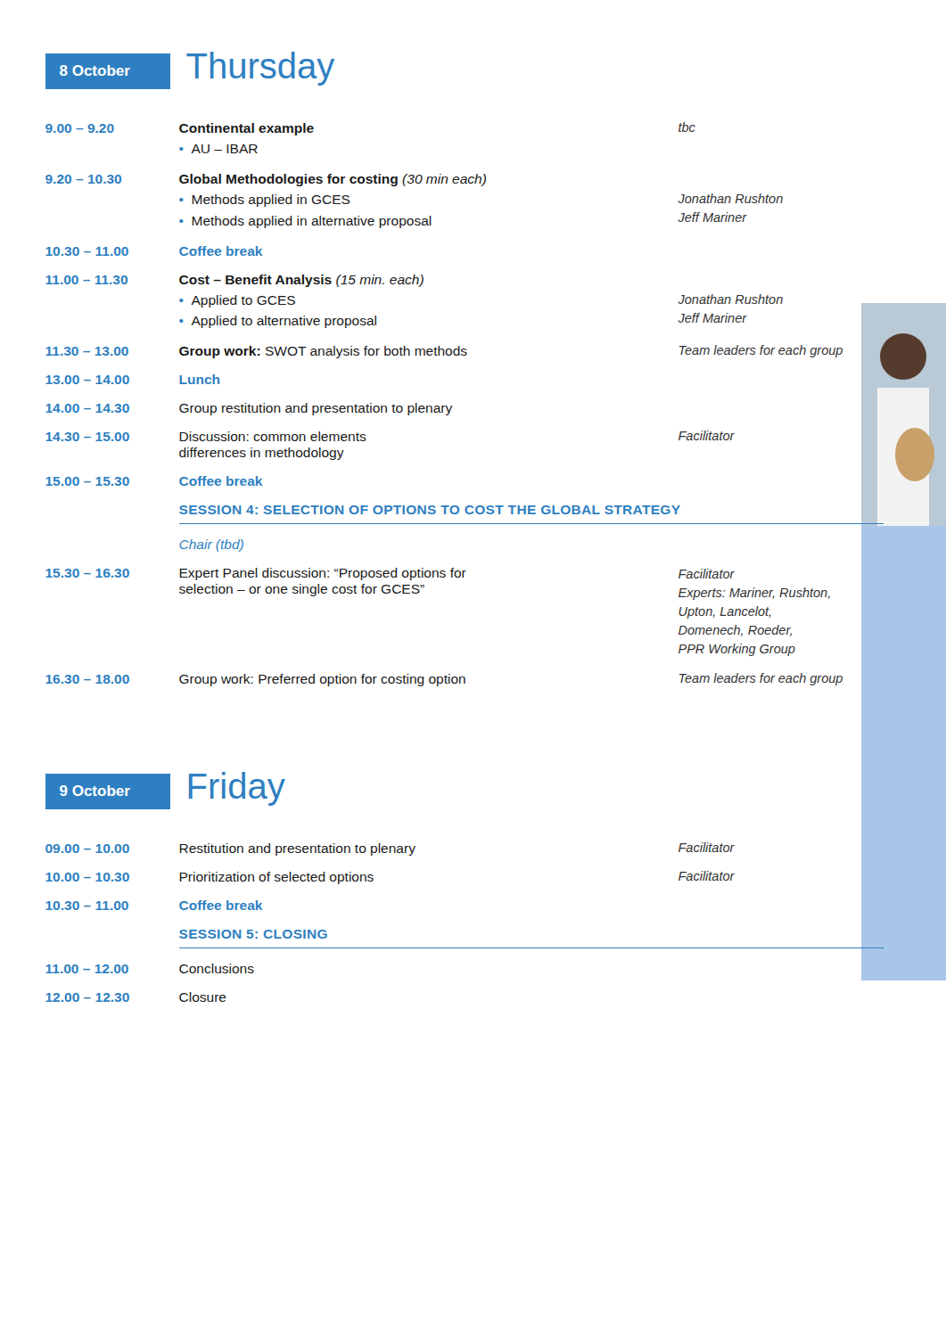8 October
Thursday
| 9.00 – 9.20 | Continental example AU – IBAR | tbc |
| 9.20 – 10.30 | Global Methodologies for costing (30 min each) Methods applied in GCES Methods applied in alternative proposal | Jonathan Rushton Jeff Mariner |
| 10.30 – 11.00 | Coffee break | |
| 11.00 – 11.30 | Cost – Benefit Analysis (15 min. each) Applied to GCES Applied to alternative proposal | Jonathan Rushton Jeff Mariner |
| 11.30 – 13.00 | Group work: SWOT analysis for both methods | Team leaders for each group |
| 13.00 – 14.00 | Lunch | |
| 14.00 – 14.30 | Group restitution and presentation to plenary | |
| 14.30 – 15.00 | Discussion: common elements differences in methodology | Facilitator |
| 15.00 – 15.30 | Coffee break | |
| | SESSION 4: SELECTION OF OPTIONS TO COST THE GLOBAL STRATEGY |
| | Chair (tbd) |
| 15.30 – 16.30 | Expert Panel discussion: “Proposed options for selection – or one single cost for GCES” | Facilitator Experts: Mariner, Rushton, Upton, Lancelot, Domenech, Roeder, PPR Working Group |
| 16.30 – 18.00 | Group work: Preferred option for costing option | Team leaders for each group |
9 October
Friday
| 09.00 – 10.00 | Restitution and presentation to plenary | Facilitator |
| 10.00 – 10.30 | Prioritization of selected options | Facilitator |
| 10.30 – 11.00 | Coffee break | |
| | SESSION 5: CLOSING |
| 11.00 – 12.00 | Conclusions | |
| 12.00 – 12.30 | Closure | |